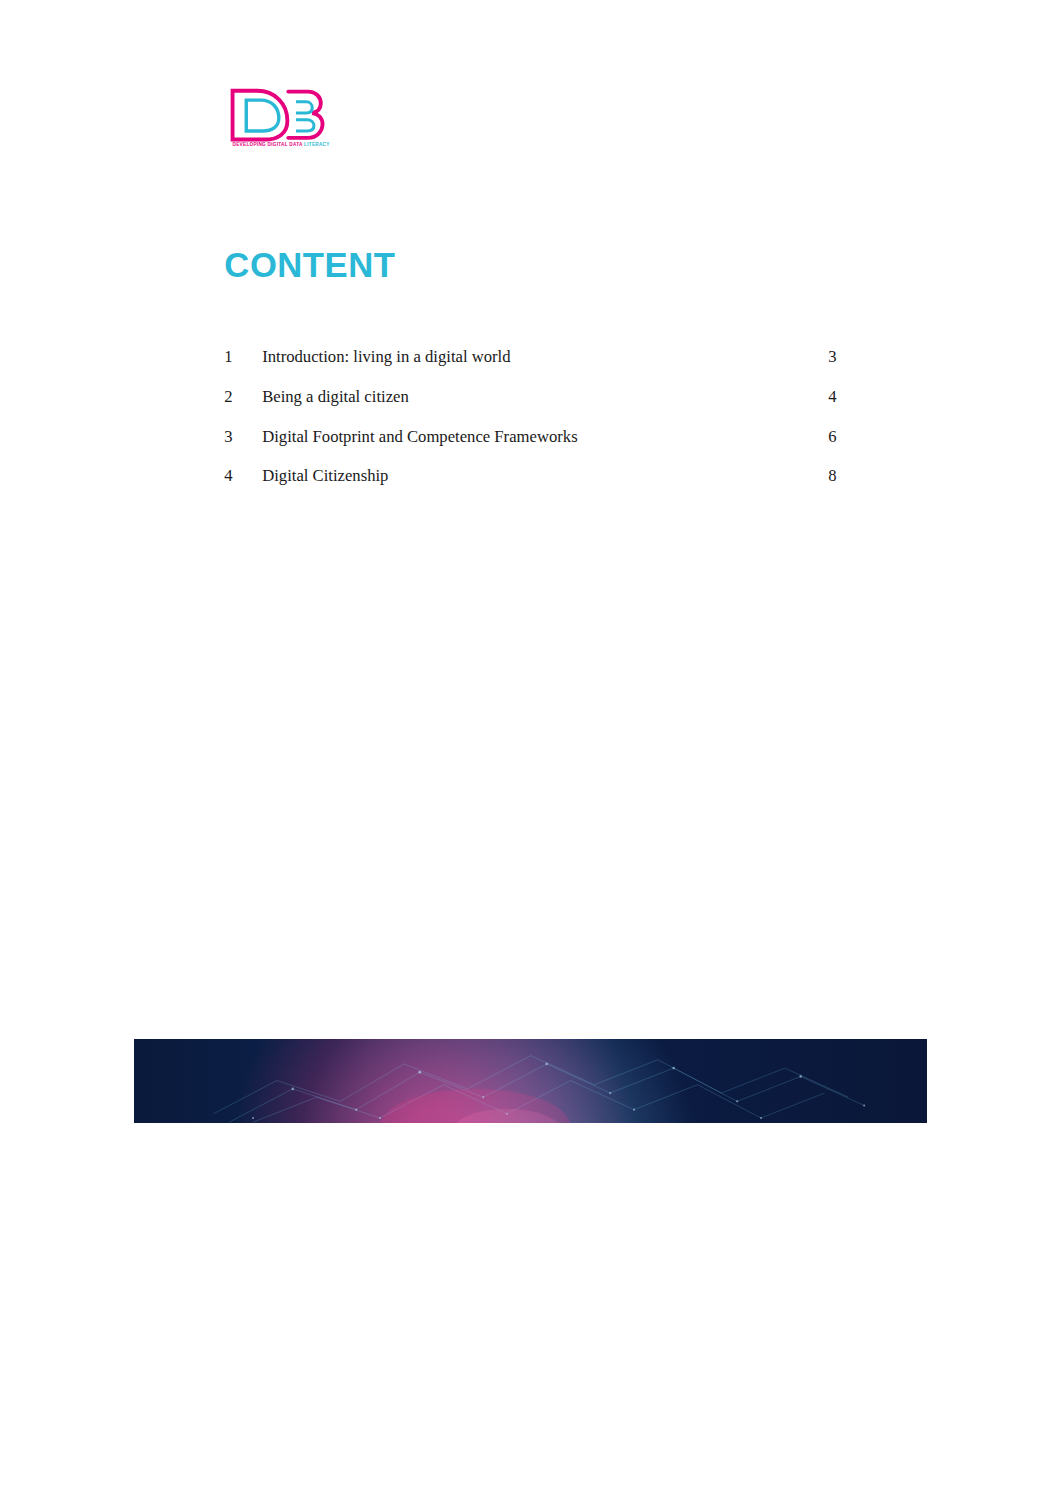D3 – Developing Digital Data Literacy DEVELOPING DIGITAL DATA LITERACY
CONTENT
| 1 | Introduction: living in a digital world | 3 |
| 2 | Being a digital citizen | 4 |
| 3 | Digital Footprint and Competence Frameworks | 6 |
| 4 | Digital Citizenship | 8 |
Module 0
Digital citizen: training introduction
2